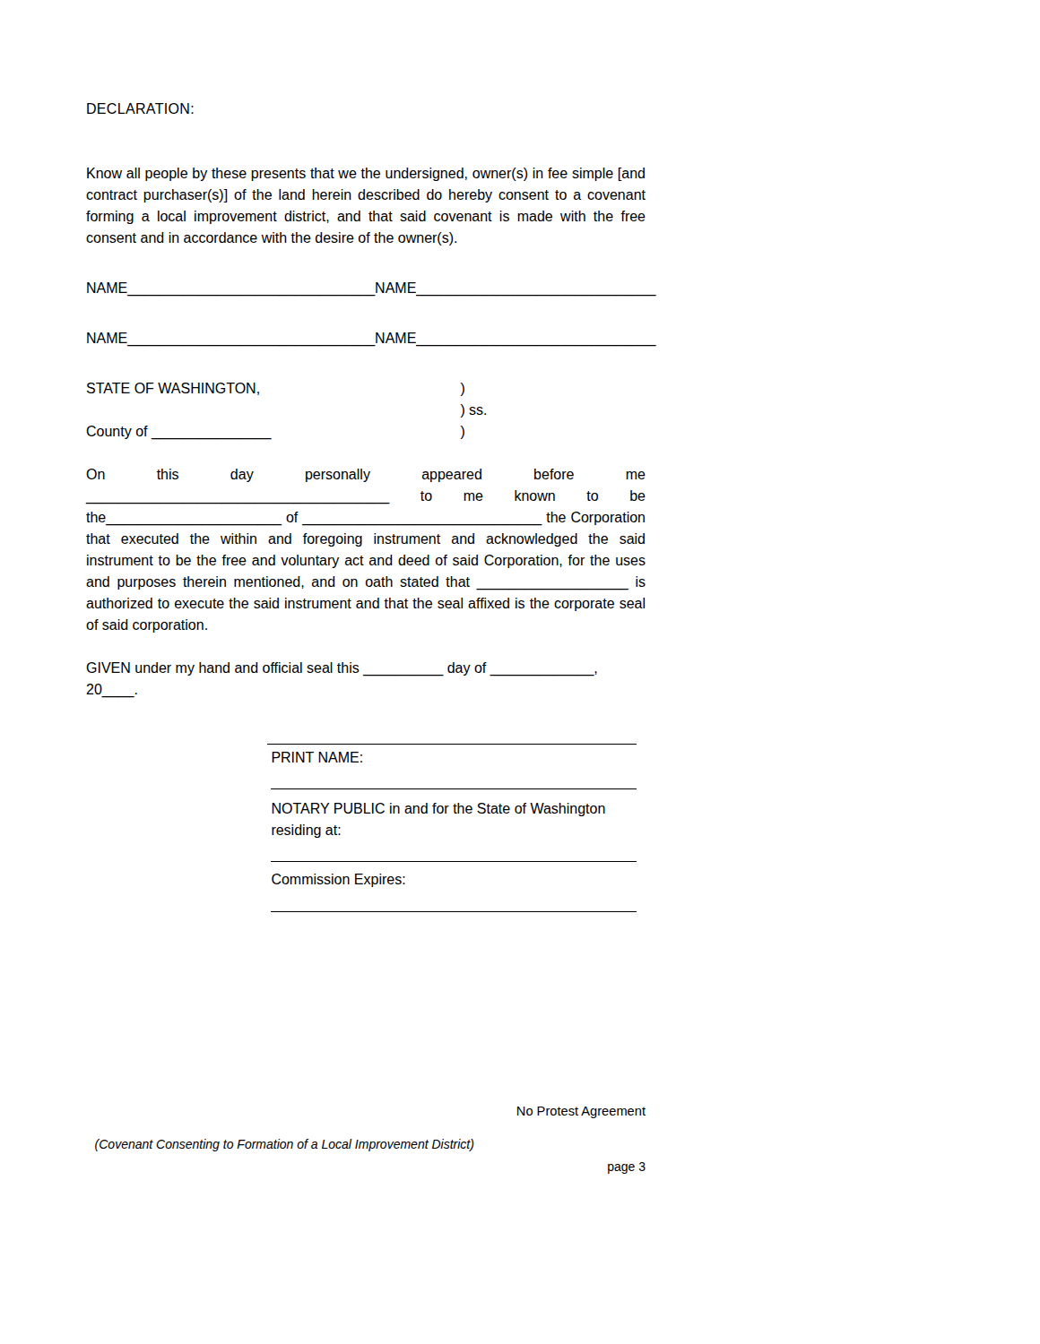DECLARATION:
Know all people by these presents that we the undersigned, owner(s) in fee simple [and contract purchaser(s)] of the land herein described do hereby consent to a covenant forming a local improvement district, and that said covenant is made with the free consent and in accordance with the desire of the owner(s).
NAME_______________________________NAME______________________________
NAME_______________________________NAME______________________________
| STATE OF WASHINGTON, | ) |
| | ) ss. |
| County of _______________ | ) |
On this day personally appeared before me ______________________________________ to me known to be the______________________ of ______________________________ the Corporation that executed the within and foregoing instrument and acknowledged the said instrument to be the free and voluntary act and deed of said Corporation, for the uses and purposes therein mentioned, and on oath stated that ___________________ is authorized to execute the said instrument and that the seal affixed is the corporate seal of said corporation.
GIVEN under my hand and official seal this __________ day of _____________, 20____.
PRINT NAME:
NOTARY PUBLIC in and for the State of Washington residing at:
Commission Expires:
No Protest Agreement
(Covenant Consenting to Formation of a Local Improvement District)
page 3